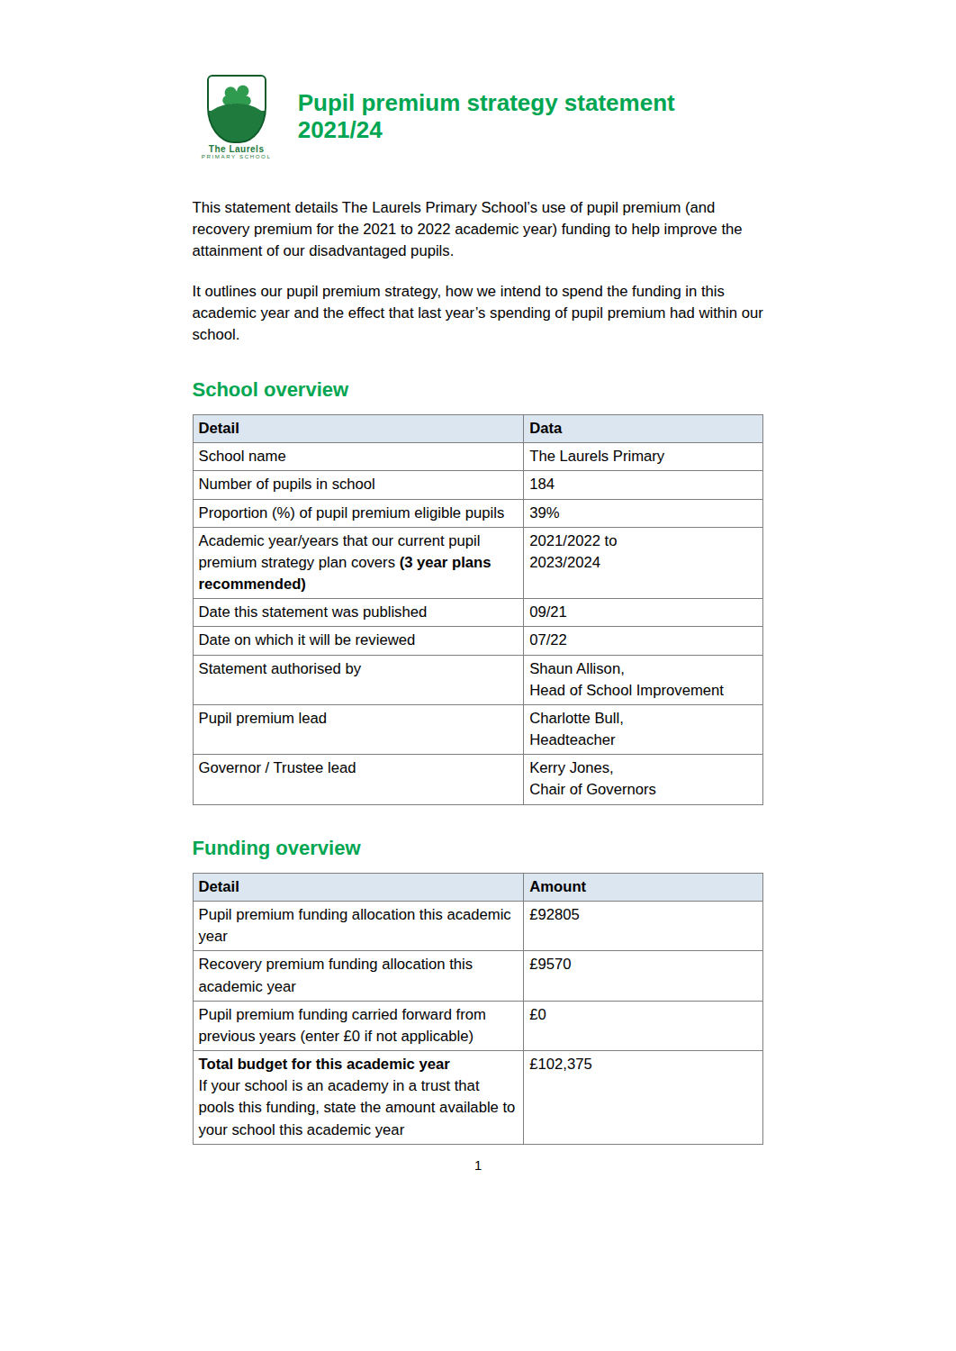The Laurels
PRIMARY SCHOOL
Pupil premium strategy statement 2021/24
This statement details The Laurels Primary School’s use of pupil premium (and recovery premium for the 2021 to 2022 academic year) funding to help improve the attainment of our disadvantaged pupils.
It outlines our pupil premium strategy, how we intend to spend the funding in this academic year and the effect that last year’s spending of pupil premium had within our school.
School overview
| Detail | Data |
| --- | --- |
| School name | The Laurels Primary |
| Number of pupils in school | 184 |
| Proportion (%) of pupil premium eligible pupils | 39% |
| Academic year/years that our current pupil premium strategy plan covers (3 year plans recommended) | 2021/2022 to 2023/2024 |
| Date this statement was published | 09/21 |
| Date on which it will be reviewed | 07/22 |
| Statement authorised by | Shaun Allison, Head of School Improvement |
| Pupil premium lead | Charlotte Bull, Headteacher |
| Governor / Trustee lead | Kerry Jones, Chair of Governors |
Funding overview
| Detail | Amount |
| --- | --- |
| Pupil premium funding allocation this academic year | £92805 |
| Recovery premium funding allocation this academic year | £9570 |
| Pupil premium funding carried forward from previous years (enter £0 if not applicable) | £0 |
| Total budget for this academic year If your school is an academy in a trust that pools this funding, state the amount available to your school this academic year | £102,375 |
1